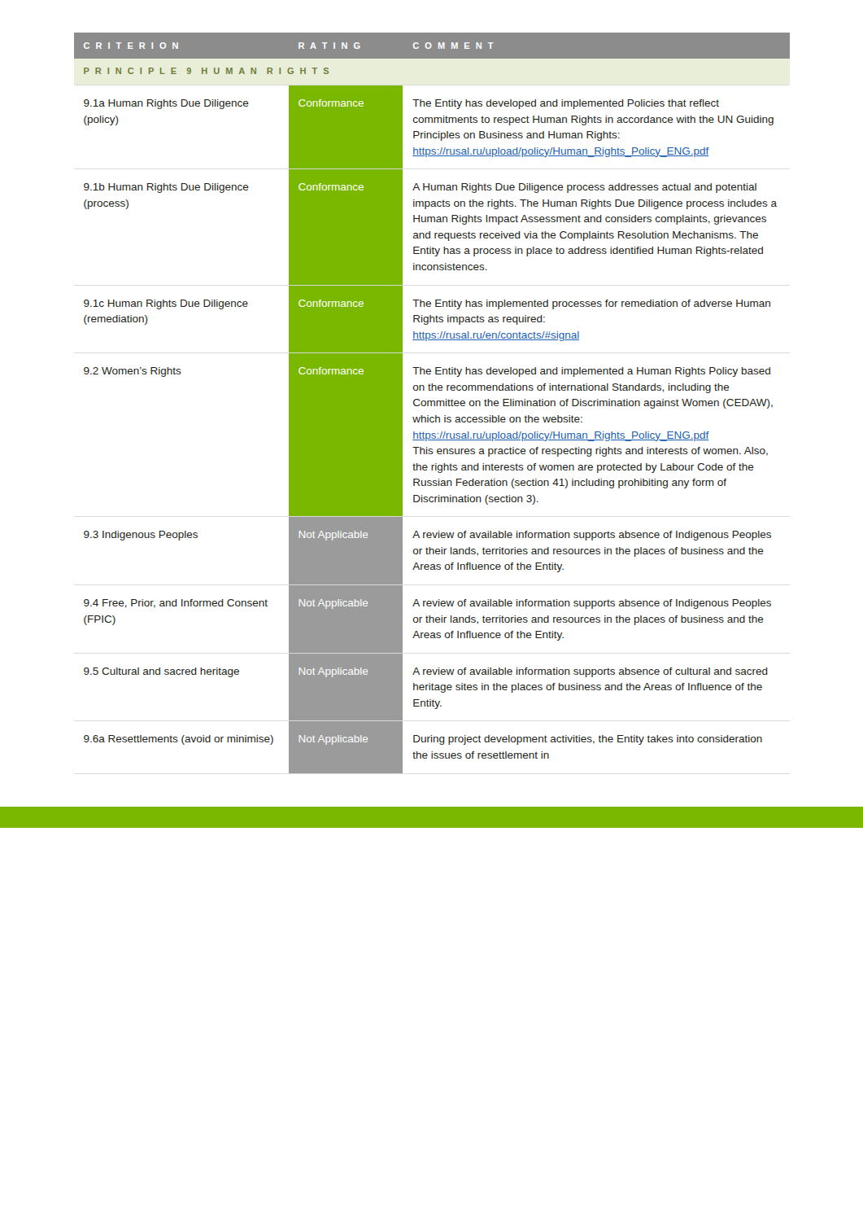| C R I T E R I O N | R A T I N G | C O M M E N T |
| --- | --- | --- |
| P R I N C I P L E 9 H U M A N R I G H T S |
| 9.1a Human Rights Due Diligence (policy) | Conformance | The Entity has developed and implemented Policies that reflect commitments to respect Human Rights in accordance with the UN Guiding Principles on Business and Human Rights: https://rusal.ru/upload/policy/Human_Rights_Policy_ENG.pdf |
| 9.1b Human Rights Due Diligence (process) | Conformance | A Human Rights Due Diligence process addresses actual and potential impacts on the rights. The Human Rights Due Diligence process includes a Human Rights Impact Assessment and considers complaints, grievances and requests received via the Complaints Resolution Mechanisms. The Entity has a process in place to address identified Human Rights-related inconsistences. |
| 9.1c Human Rights Due Diligence (remediation) | Conformance | The Entity has implemented processes for remediation of adverse Human Rights impacts as required: https://rusal.ru/en/contacts/#signal |
| 9.2 Women’s Rights | Conformance | The Entity has developed and implemented a Human Rights Policy based on the recommendations of international Standards, including the Committee on the Elimination of Discrimination against Women (CEDAW), which is accessible on the website: https://rusal.ru/upload/policy/Human_Rights_Policy_ENG.pdf This ensures a practice of respecting rights and interests of women. Also, the rights and interests of women are protected by Labour Code of the Russian Federation (section 41) including prohibiting any form of Discrimination (section 3). |
| 9.3 Indigenous Peoples | Not Applicable | A review of available information supports absence of Indigenous Peoples or their lands, territories and resources in the places of business and the Areas of Influence of the Entity. |
| 9.4 Free, Prior, and Informed Consent (FPIC) | Not Applicable | A review of available information supports absence of Indigenous Peoples or their lands, territories and resources in the places of business and the Areas of Influence of the Entity. |
| 9.5 Cultural and sacred heritage | Not Applicable | A review of available information supports absence of cultural and sacred heritage sites in the places of business and the Areas of Influence of the Entity. |
| 9.6a Resettlements (avoid or minimise) | Not Applicable | During project development activities, the Entity takes into consideration the issues of resettlement in |